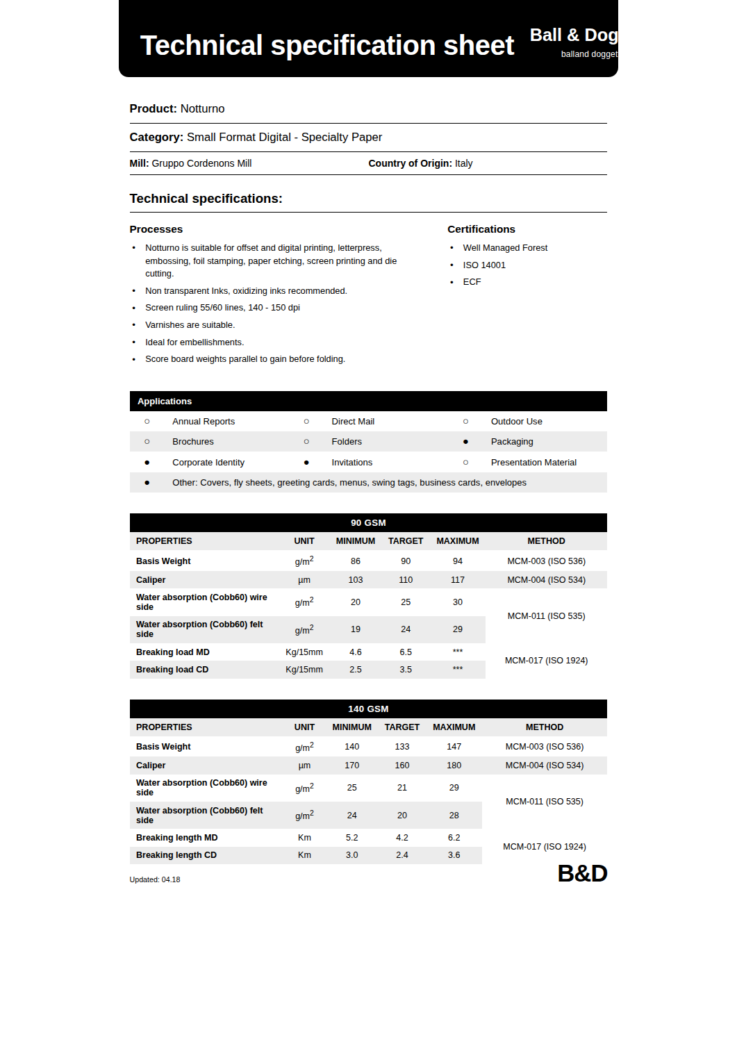Technical specification sheet
Ball & Doggett
balland doggett.com.au
Product: Notturno
Category: Small Format Digital - Specialty Paper
Mill: Gruppo Cordenons Mill
Country of Origin: Italy
Technical specifications:
Processes
Notturno is suitable for offset and digital printing, letterpress, embossing, foil stamping, paper etching, screen printing and die cutting.
Non transparent Inks, oxidizing inks recommended.
Screen ruling 55/60 lines, 140 - 150 dpi
Varnishes are suitable.
Ideal for embellishments.
Score board weights parallel to gain before folding.
Certifications
Well Managed Forest
ISO 14001
ECF
Applications
| | Annual Reports | | Direct Mail | | Outdoor Use |
| | Brochures | | Folders | | Packaging |
| | Corporate Identity | | Invitations | | Presentation Material |
| | Other: Covers, fly sheets, greeting cards, menus, swing tags, business cards, envelopes |
| 90 GSM |
| --- |
| PROPERTIES | UNIT | MINIMUM | TARGET | MAXIMUM | METHOD |
| Basis Weight | g/m 2 | 86 | 90 | 94 | MCM-003 (ISO 536) |
| Caliper | µm | 103 | 110 | 117 | MCM-004 (ISO 534) |
| Water absorption (Cobb60) wire side | g/m 2 | 20 | 25 | 30 | MCM-011 (ISO 535) |
| Water absorption (Cobb60) felt side | g/m 2 | 19 | 24 | 29 |
| Breaking load MD | Kg/15mm | 4.6 | 6.5 | *** | MCM-017 (ISO 1924) |
| Breaking load CD | Kg/15mm | 2.5 | 3.5 | *** |
| 140 GSM |
| --- |
| PROPERTIES | UNIT | MINIMUM | TARGET | MAXIMUM | METHOD |
| Basis Weight | g/m 2 | 140 | 133 | 147 | MCM-003 (ISO 536) |
| Caliper | µm | 170 | 160 | 180 | MCM-004 (ISO 534) |
| Water absorption (Cobb60) wire side | g/m 2 | 25 | 21 | 29 | MCM-011 (ISO 535) |
| Water absorption (Cobb60) felt side | g/m 2 | 24 | 20 | 28 |
| Breaking length MD | Km | 5.2 | 4.2 | 6.2 | MCM-017 (ISO 1924) |
| Breaking length CD | Km | 3.0 | 2.4 | 3.6 |
Updated: 04.18
B&D